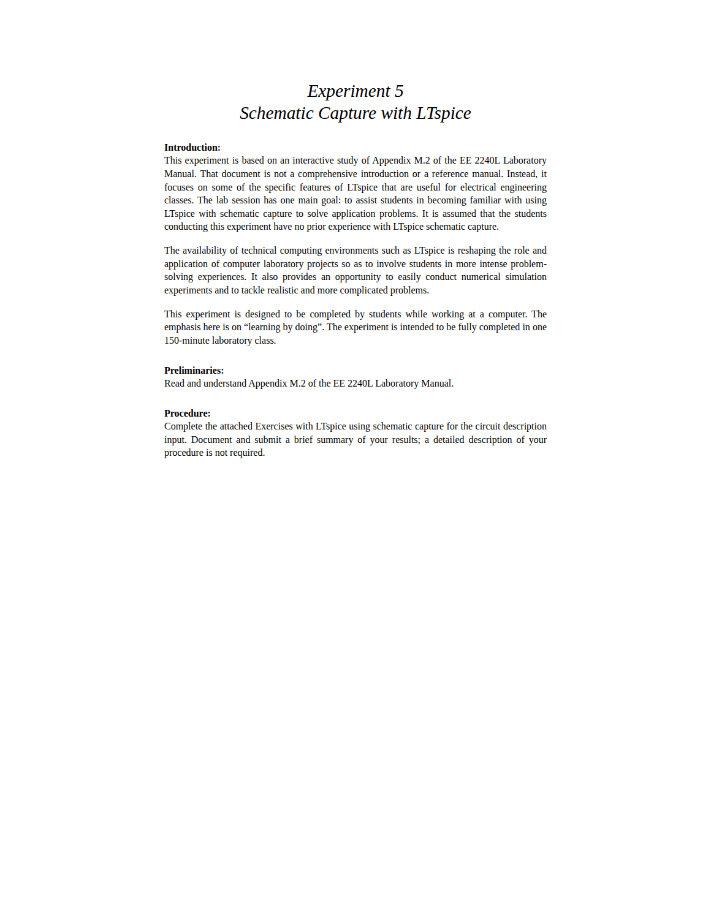Experiment 5Schematic Capture with LTspice
Introduction:
This experiment is based on an interactive study of Appendix M.2 of the EE 2240L Laboratory Manual. That document is not a comprehensive introduction or a reference manual. Instead, it focuses on some of the specific features of LTspice that are useful for electrical engineering classes. The lab session has one main goal: to assist students in becoming familiar with using LTspice with schematic capture to solve application problems. It is assumed that the students conducting this experiment have no prior experience with LTspice schematic capture.
The availability of technical computing environments such as LTspice is reshaping the role and application of computer laboratory projects so as to involve students in more intense problem-solving experiences. It also provides an opportunity to easily conduct numerical simulation experiments and to tackle realistic and more complicated problems.
This experiment is designed to be completed by students while working at a computer. The emphasis here is on “learning by doing”. The experiment is intended to be fully completed in one 150-minute laboratory class.
Preliminaries:
Read and understand Appendix M.2 of the EE 2240L Laboratory Manual.
Procedure:
Complete the attached Exercises with LTspice using schematic capture for the circuit description input. Document and submit a brief summary of your results; a detailed description of your procedure is not required.